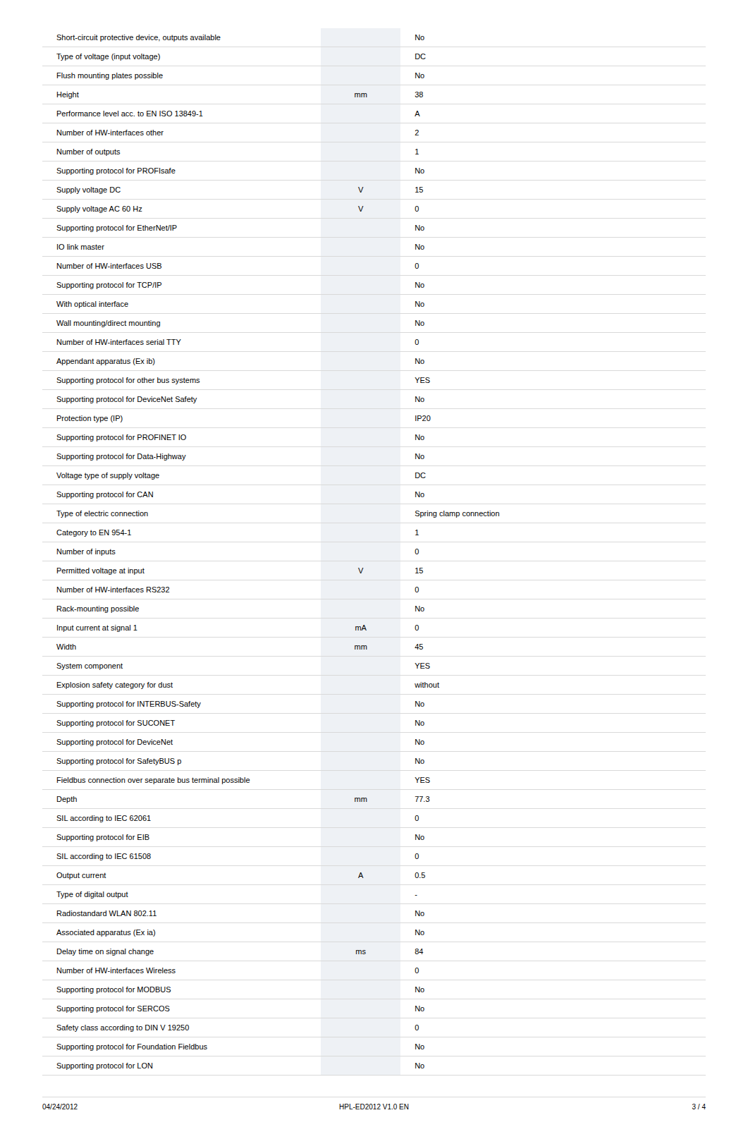| Short-circuit protective device, outputs available | | No |
| Type of voltage (input voltage) | | DC |
| Flush mounting plates possible | | No |
| Height | mm | 38 |
| Performance level acc. to EN ISO 13849-1 | | A |
| Number of HW-interfaces other | | 2 |
| Number of outputs | | 1 |
| Supporting protocol for PROFIsafe | | No |
| Supply voltage DC | V | 15 |
| Supply voltage AC 60 Hz | V | 0 |
| Supporting protocol for EtherNet/IP | | No |
| IO link master | | No |
| Number of HW-interfaces USB | | 0 |
| Supporting protocol for TCP/IP | | No |
| With optical interface | | No |
| Wall mounting/direct mounting | | No |
| Number of HW-interfaces serial TTY | | 0 |
| Appendant apparatus (Ex ib) | | No |
| Supporting protocol for other bus systems | | YES |
| Supporting protocol for DeviceNet Safety | | No |
| Protection type (IP) | | IP20 |
| Supporting protocol for PROFINET IO | | No |
| Supporting protocol for Data-Highway | | No |
| Voltage type of supply voltage | | DC |
| Supporting protocol for CAN | | No |
| Type of electric connection | | Spring clamp connection |
| Category to EN 954-1 | | 1 |
| Number of inputs | | 0 |
| Permitted voltage at input | V | 15 |
| Number of HW-interfaces RS232 | | 0 |
| Rack-mounting possible | | No |
| Input current at signal 1 | mA | 0 |
| Width | mm | 45 |
| System component | | YES |
| Explosion safety category for dust | | without |
| Supporting protocol for INTERBUS-Safety | | No |
| Supporting protocol for SUCONET | | No |
| Supporting protocol for DeviceNet | | No |
| Supporting protocol for SafetyBUS p | | No |
| Fieldbus connection over separate bus terminal possible | | YES |
| Depth | mm | 77.3 |
| SIL according to IEC 62061 | | 0 |
| Supporting protocol for EIB | | No |
| SIL according to IEC 61508 | | 0 |
| Output current | A | 0.5 |
| Type of digital output | | - |
| Radiostandard WLAN 802.11 | | No |
| Associated apparatus (Ex ia) | | No |
| Delay time on signal change | ms | 84 |
| Number of HW-interfaces Wireless | | 0 |
| Supporting protocol for MODBUS | | No |
| Supporting protocol for SERCOS | | No |
| Safety class according to DIN V 19250 | | 0 |
| Supporting protocol for Foundation Fieldbus | | No |
| Supporting protocol for LON | | No |
04/24/2012 HPL-ED2012 V1.0 EN 3 / 4